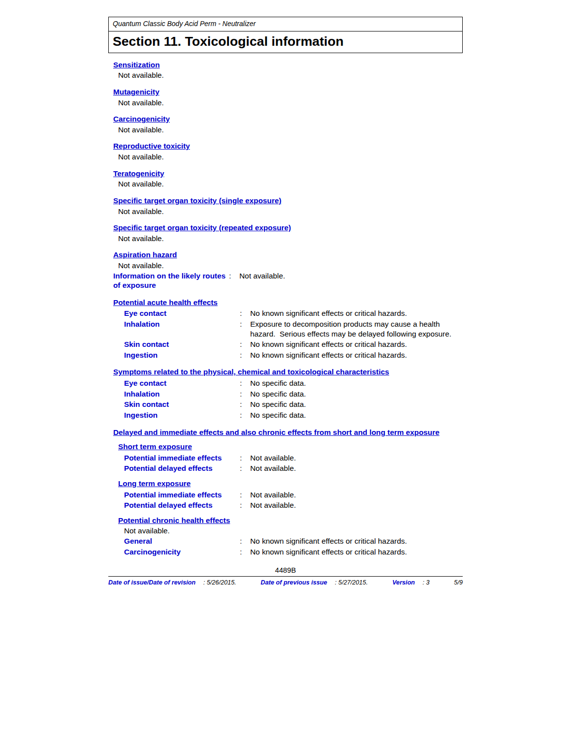Quantum Classic Body Acid Perm - Neutralizer
Section 11. Toxicological information
Sensitization
Not available.
Mutagenicity
Not available.
Carcinogenicity
Not available.
Reproductive toxicity
Not available.
Teratogenicity
Not available.
Specific target organ toxicity (single exposure)
Not available.
Specific target organ toxicity (repeated exposure)
Not available.
Aspiration hazard
Not available.
| Information on the likely routes of exposure | : | Not available. |
Potential acute health effects
| Eye contact | : | No known significant effects or critical hazards. |
| Inhalation | : | Exposure to decomposition products may cause a health hazard. Serious effects may be delayed following exposure. |
| Skin contact | : | No known significant effects or critical hazards. |
| Ingestion | : | No known significant effects or critical hazards. |
Symptoms related to the physical, chemical and toxicological characteristics
| Eye contact | : | No specific data. |
| Inhalation | : | No specific data. |
| Skin contact | : | No specific data. |
| Ingestion | : | No specific data. |
Delayed and immediate effects and also chronic effects from short and long term exposure
Short term exposure
| Potential immediate effects | : | Not available. |
| Potential delayed effects | : | Not available. |
Long term exposure
| Potential immediate effects | : | Not available. |
| Potential delayed effects | : | Not available. |
Potential chronic health effects
Not available.
| General | : | No known significant effects or critical hazards. |
| Carcinogenicity | : | No known significant effects or critical hazards. |
4489B
Date of issue/Date of revision : 5/26/2015. Date of previous issue : 5/27/2015. Version : 3 5/9